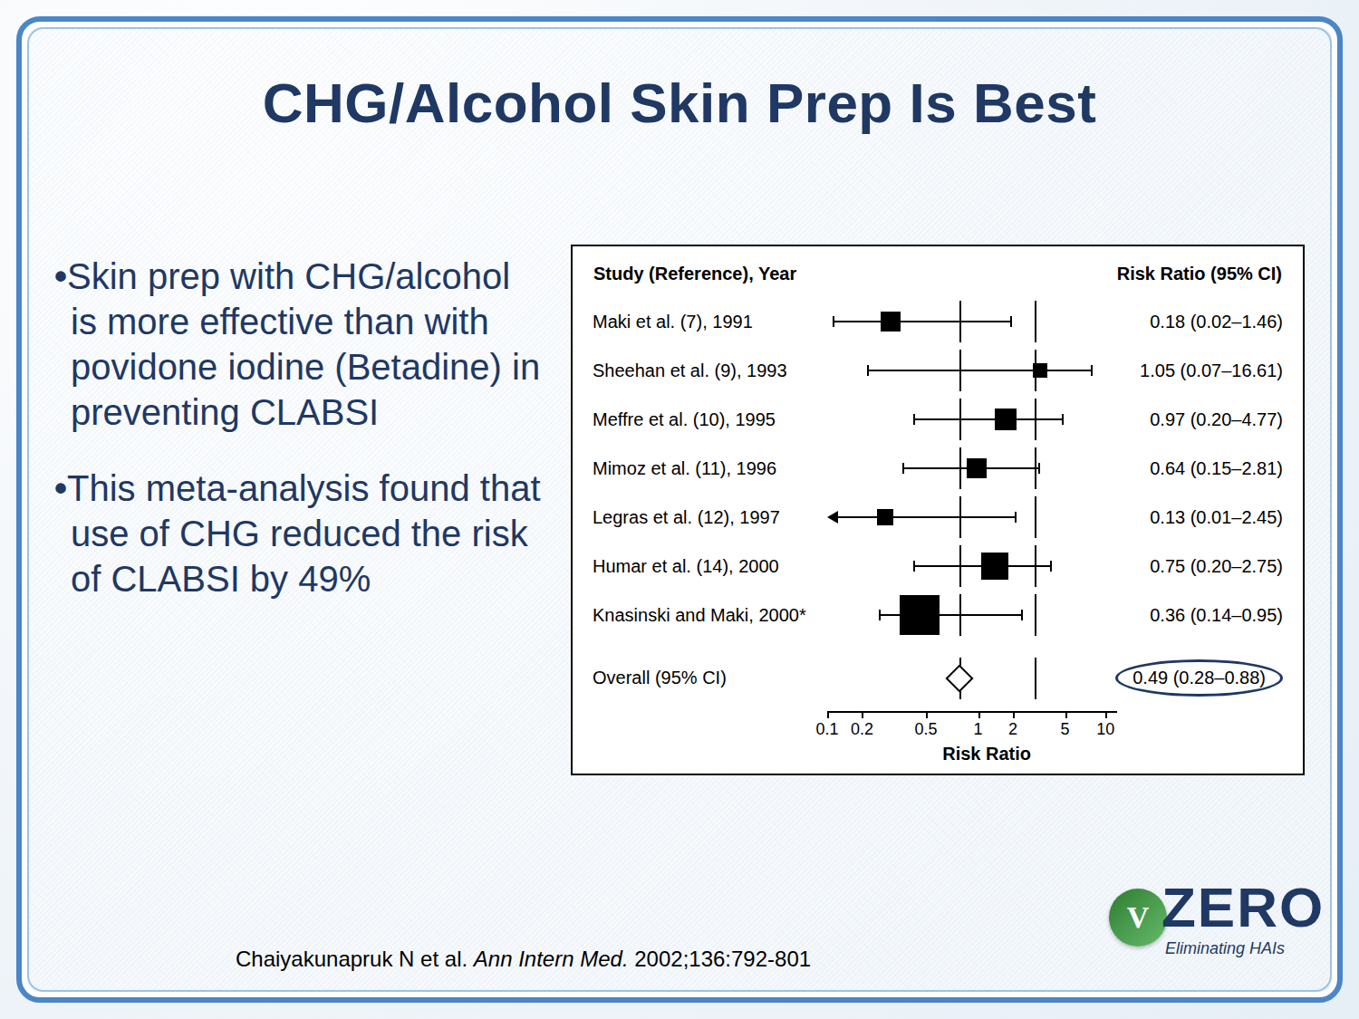CHG/Alcohol Skin Prep Is Best
•Skin prep with CHG/alcohol is more effective than with povidone iodine (Betadine) in preventing CLABSI
•This meta-analysis found that use of CHG reduced the risk of CLABSI by 49%
| Study (Reference), Year | | Risk Ratio (95% CI) |
| --- | --- | --- |
| Maki et al. (7), 1991 | | 0.18 (0.02–1.46) |
| Sheehan et al. (9), 1993 | | 1.05 (0.07–16.61) |
| Meffre et al. (10), 1995 | | 0.97 (0.20–4.77) |
| Mimoz et al. (11), 1996 | | 0.64 (0.15–2.81) |
| Legras et al. (12), 1997 | | 0.13 (0.01–2.45) |
| Humar et al. (14), 2000 | | 0.75 (0.20–2.75) |
| Knasinski and Maki, 2000* | | 0.36 (0.14–0.95) |
| Overall (95% CI) | | 0.49 (0.28–0.88) |
0.1
0.2
0.5
1
2
5
10
Risk Ratio
Chaiyakunapruk N et al. Ann Intern Med. 2002;136:792-801
ZERO
Eliminating HAIs